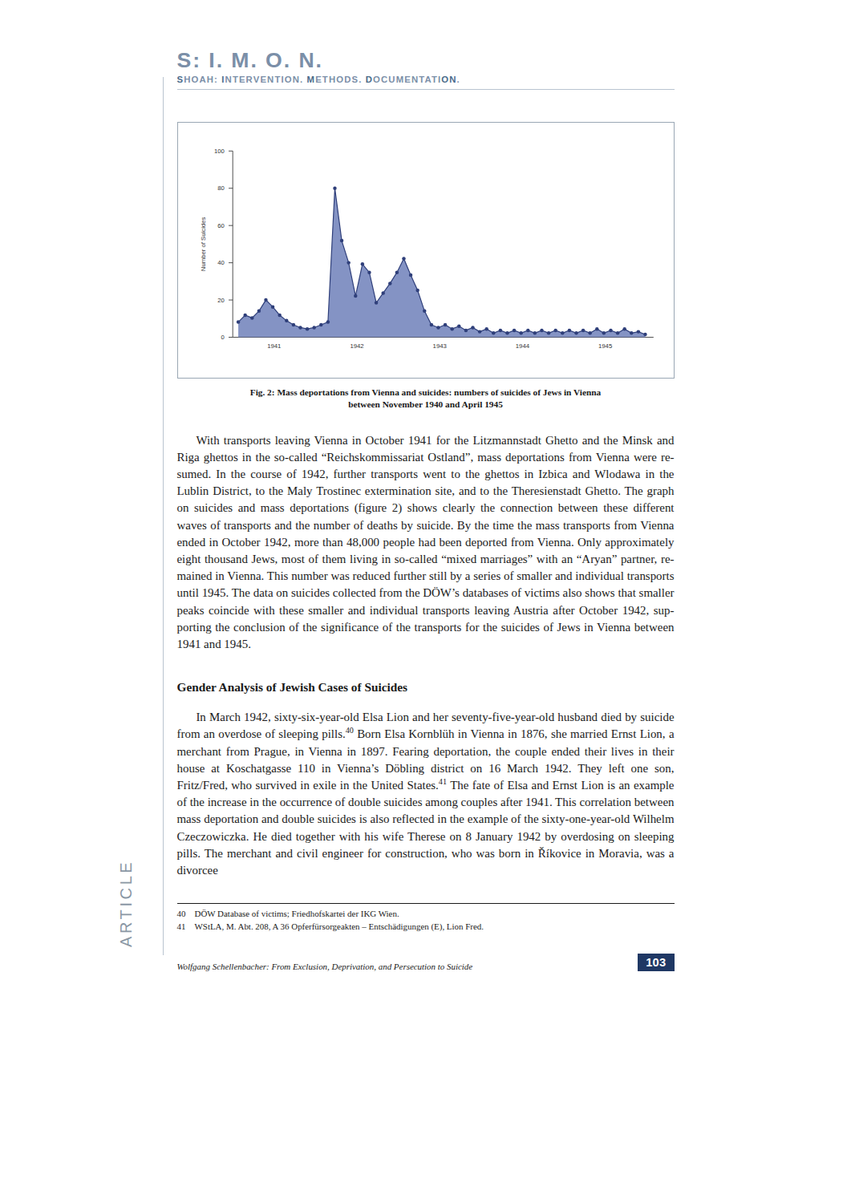S: I. M. O. N.
SHOAH: INTERVENTION. METHODS. DOCUMENTATION.
100 80 60 40 20 0 Number of Suicides 1941 1942 1943 1944 1945
Fig. 2: Mass deportations from Vienna and suicides: numbers of suicides of Jews in Vienna
between November 1940 and April 1945
With transports leaving Vienna in October 1941 for the Litzmannstadt Ghetto and the Minsk and Riga ghettos in the so-called “Reichskommissariat Ostland”, mass deportations from Vienna were resumed. In the course of 1942, further transports went to the ghettos in Izbica and Wlodawa in the Lublin District, to the Maly Trostinec extermination site, and to the Theresienstadt Ghetto. The graph on suicides and mass deportations (figure 2) shows clearly the connection between these different waves of transports and the number of deaths by suicide. By the time the mass transports from Vienna ended in October 1942, more than 48,000 people had been deported from Vienna. Only approximately eight thousand Jews, most of them living in so-called “mixed marriages” with an “Aryan” partner, remained in Vienna. This number was reduced further still by a series of smaller and individual transports until 1945. The data on suicides collected from the DÖW’s databases of victims also shows that smaller peaks coincide with these smaller and individual transports leaving Austria after October 1942, supporting the conclusion of the significance of the transports for the suicides of Jews in Vienna between 1941 and 1945.
Gender Analysis of Jewish Cases of Suicides
In March 1942, sixty-six-year-old Elsa Lion and her seventy-five-year-old husband died by suicide from an overdose of sleeping pills.40 Born Elsa Kornblüh in Vienna in 1876, she married Ernst Lion, a merchant from Prague, in Vienna in 1897. Fearing deportation, the couple ended their lives in their house at Koschatgasse 110 in Vienna’s Döbling district on 16 March 1942. They left one son, Fritz/Fred, who survived in exile in the United States.41 The fate of Elsa and Ernst Lion is an example of the increase in the occurrence of double suicides among couples after 1941. This correlation between mass deportation and double suicides is also reflected in the example of the sixty-one-year-old Wilhelm Czeczowiczka. He died together with his wife Therese on 8 January 1942 by overdosing on sleeping pills. The merchant and civil engineer for construction, who was born in Říkovice in Moravia, was a divorcee
40 DÖW Database of victims; Friedhofskartei der IKG Wien.
41 WStLA, M. Abt. 208, A 36 Opferfürsorgeakten – Entschädigungen (E), Lion Fred.
Wolfgang Schellenbacher: From Exclusion, Deprivation, and Persecution to Suicide
103
ARTICLE